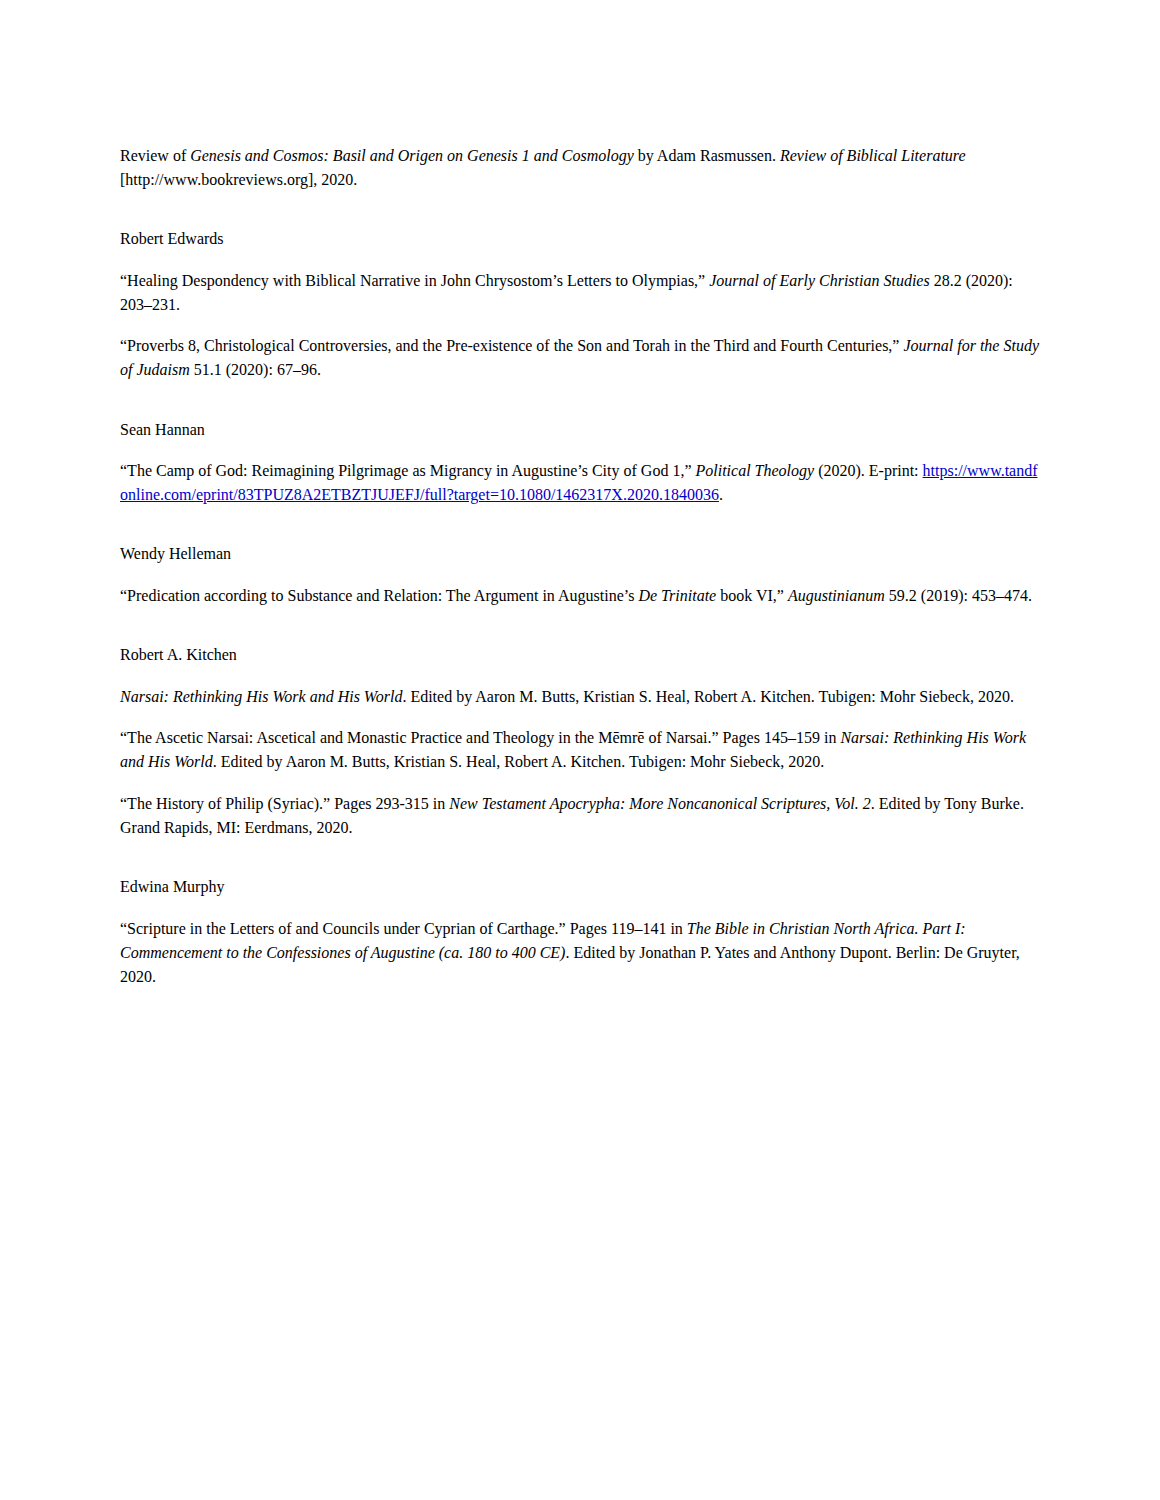Review of Genesis and Cosmos: Basil and Origen on Genesis 1 and Cosmology by Adam Rasmussen. Review of Biblical Literature [http://www.bookreviews.org], 2020.
Robert Edwards
“Healing Despondency with Biblical Narrative in John Chrysostom’s Letters to Olympias,” Journal of Early Christian Studies 28.2 (2020): 203–231.
“Proverbs 8, Christological Controversies, and the Pre-existence of the Son and Torah in the Third and Fourth Centuries,” Journal for the Study of Judaism 51.1 (2020): 67–96.
Sean Hannan
“The Camp of God: Reimagining Pilgrimage as Migrancy in Augustine’s City of God 1,” Political Theology (2020). E-print: https://www.tandfonline.com/eprint/83TPUZ8A2ETBZTJUJEFJ/full?target=10.1080/1462317X.2020.1840036.
Wendy Helleman
“Predication according to Substance and Relation: The Argument in Augustine’s De Trinitate book VI,” Augustinianum 59.2 (2019): 453–474.
Robert A. Kitchen
Narsai: Rethinking His Work and His World. Edited by Aaron M. Butts, Kristian S. Heal, Robert A. Kitchen. Tubigen: Mohr Siebeck, 2020.
“The Ascetic Narsai: Ascetical and Monastic Practice and Theology in the Mēmrē of Narsai.” Pages 145–159 in Narsai: Rethinking His Work and His World. Edited by Aaron M. Butts, Kristian S. Heal, Robert A. Kitchen. Tubigen: Mohr Siebeck, 2020.
“The History of Philip (Syriac).” Pages 293-315 in New Testament Apocrypha: More Noncanonical Scriptures, Vol. 2. Edited by Tony Burke. Grand Rapids, MI: Eerdmans, 2020.
Edwina Murphy
“Scripture in the Letters of and Councils under Cyprian of Carthage.” Pages 119–141 in The Bible in Christian North Africa. Part I: Commencement to the Confessiones of Augustine (ca. 180 to 400 CE). Edited by Jonathan P. Yates and Anthony Dupont. Berlin: De Gruyter, 2020.